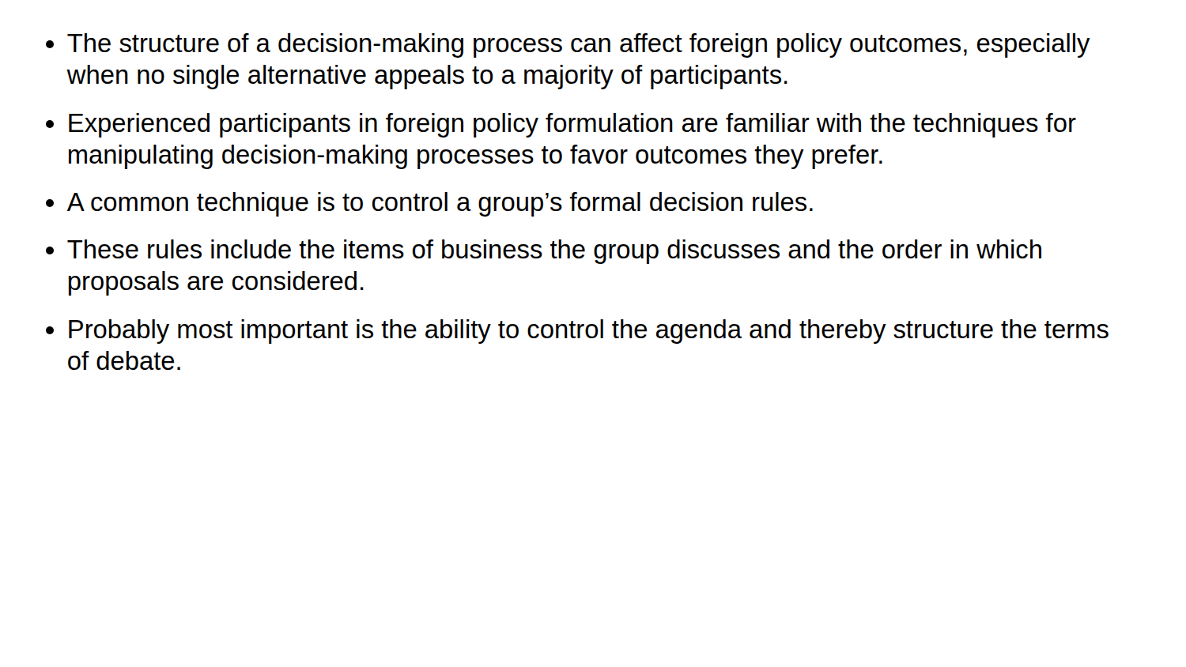The structure of a decision-making process can affect foreign policy outcomes, especially when no single alternative appeals to a majority of participants.
Experienced participants in foreign policy formulation are familiar with the techniques for manipulating decision-making processes to favor outcomes they prefer.
A common technique is to control a group’s formal decision rules.
These rules include the items of business the group discusses and the order in which proposals are considered.
Probably most important is the ability to control the agenda and thereby structure the terms of debate.